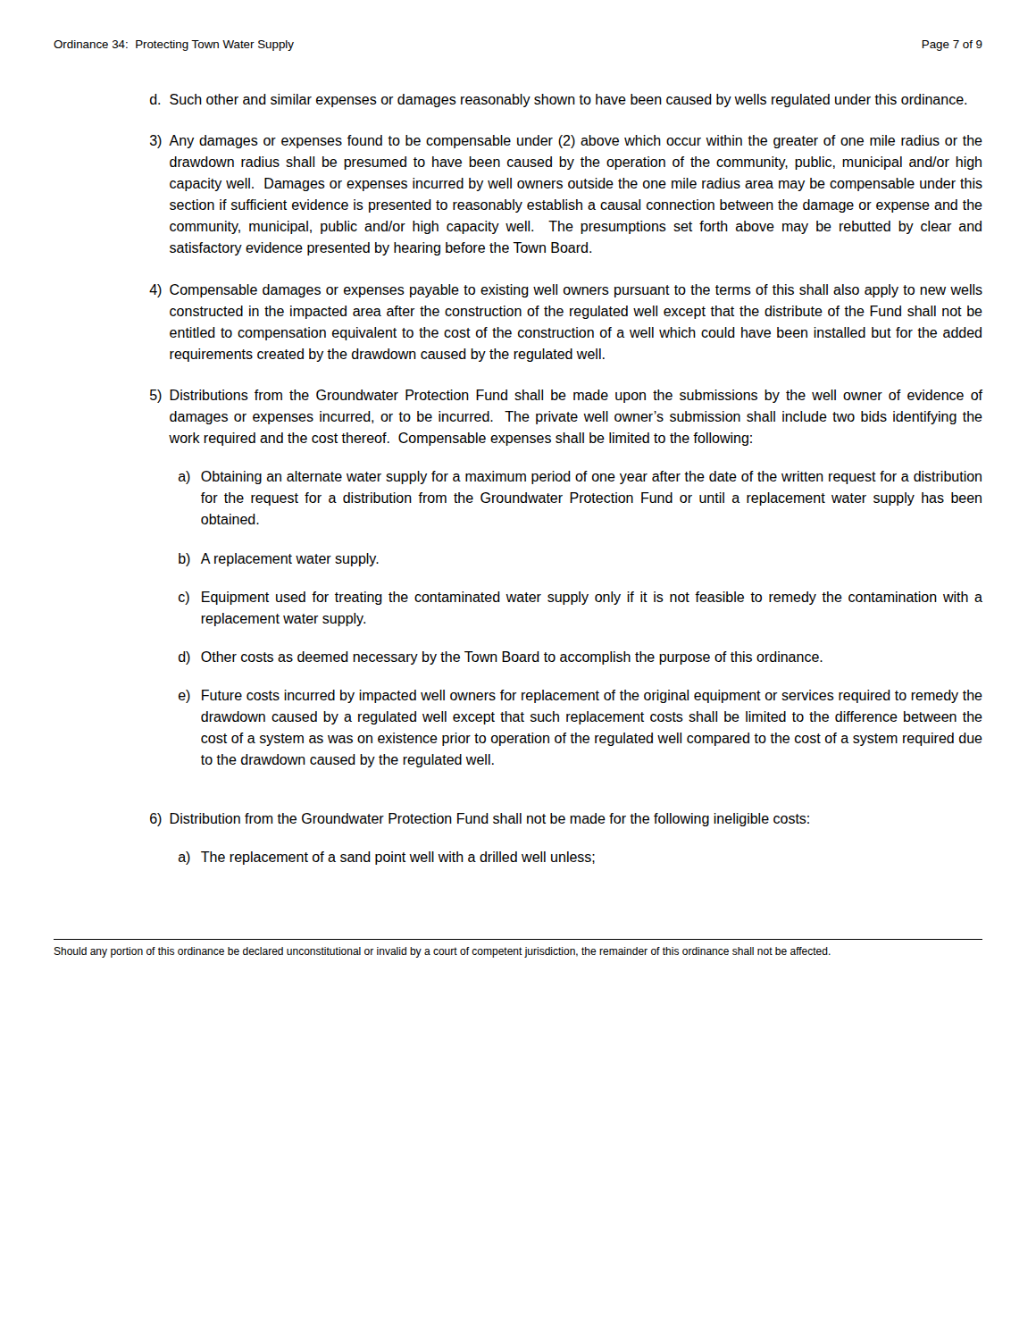Ordinance 34: Protecting Town Water Supply Page 7 of 9
d. Such other and similar expenses or damages reasonably shown to have been caused by wells regulated under this ordinance.
3) Any damages or expenses found to be compensable under (2) above which occur within the greater of one mile radius or the drawdown radius shall be presumed to have been caused by the operation of the community, public, municipal and/or high capacity well. Damages or expenses incurred by well owners outside the one mile radius area may be compensable under this section if sufficient evidence is presented to reasonably establish a causal connection between the damage or expense and the community, municipal, public and/or high capacity well. The presumptions set forth above may be rebutted by clear and satisfactory evidence presented by hearing before the Town Board.
4) Compensable damages or expenses payable to existing well owners pursuant to the terms of this shall also apply to new wells constructed in the impacted area after the construction of the regulated well except that the distribute of the Fund shall not be entitled to compensation equivalent to the cost of the construction of a well which could have been installed but for the added requirements created by the drawdown caused by the regulated well.
5) Distributions from the Groundwater Protection Fund shall be made upon the submissions by the well owner of evidence of damages or expenses incurred, or to be incurred. The private well owner’s submission shall include two bids identifying the work required and the cost thereof. Compensable expenses shall be limited to the following:
a) Obtaining an alternate water supply for a maximum period of one year after the date of the written request for a distribution for the request for a distribution from the Groundwater Protection Fund or until a replacement water supply has been obtained.
b) A replacement water supply.
c) Equipment used for treating the contaminated water supply only if it is not feasible to remedy the contamination with a replacement water supply.
d) Other costs as deemed necessary by the Town Board to accomplish the purpose of this ordinance.
e) Future costs incurred by impacted well owners for replacement of the original equipment or services required to remedy the drawdown caused by a regulated well except that such replacement costs shall be limited to the difference between the cost of a system as was on existence prior to operation of the regulated well compared to the cost of a system required due to the drawdown caused by the regulated well.
6) Distribution from the Groundwater Protection Fund shall not be made for the following ineligible costs:
a) The replacement of a sand point well with a drilled well unless;
Should any portion of this ordinance be declared unconstitutional or invalid by a court of competent jurisdiction, the remainder of this ordinance shall not be affected.